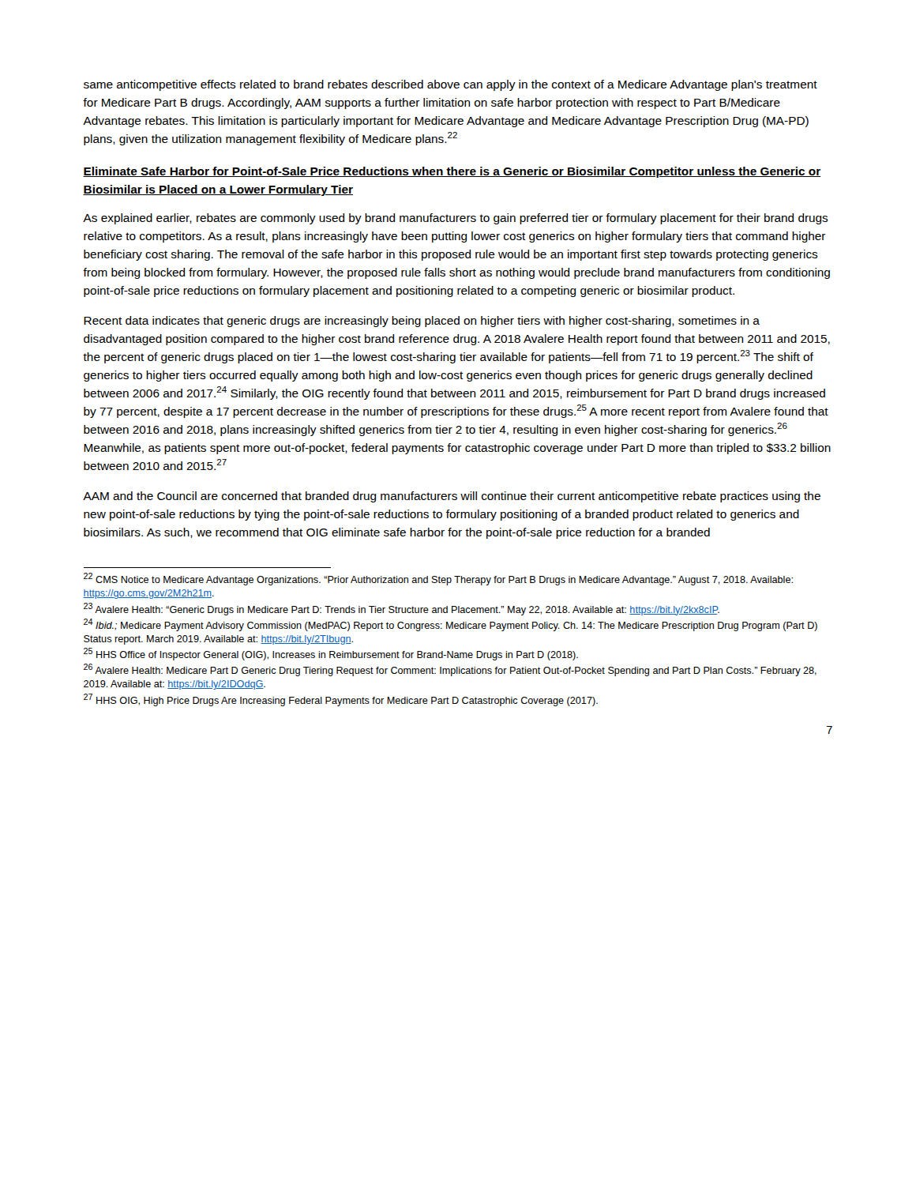same anticompetitive effects related to brand rebates described above can apply in the context of a Medicare Advantage plan's treatment for Medicare Part B drugs. Accordingly, AAM supports a further limitation on safe harbor protection with respect to Part B/Medicare Advantage rebates. This limitation is particularly important for Medicare Advantage and Medicare Advantage Prescription Drug (MA-PD) plans, given the utilization management flexibility of Medicare plans.22
Eliminate Safe Harbor for Point-of-Sale Price Reductions when there is a Generic or Biosimilar Competitor unless the Generic or Biosimilar is Placed on a Lower Formulary Tier
As explained earlier, rebates are commonly used by brand manufacturers to gain preferred tier or formulary placement for their brand drugs relative to competitors. As a result, plans increasingly have been putting lower cost generics on higher formulary tiers that command higher beneficiary cost sharing. The removal of the safe harbor in this proposed rule would be an important first step towards protecting generics from being blocked from formulary. However, the proposed rule falls short as nothing would preclude brand manufacturers from conditioning point-of-sale price reductions on formulary placement and positioning related to a competing generic or biosimilar product.
Recent data indicates that generic drugs are increasingly being placed on higher tiers with higher cost-sharing, sometimes in a disadvantaged position compared to the higher cost brand reference drug. A 2018 Avalere Health report found that between 2011 and 2015, the percent of generic drugs placed on tier 1—the lowest cost-sharing tier available for patients—fell from 71 to 19 percent.23 The shift of generics to higher tiers occurred equally among both high and low-cost generics even though prices for generic drugs generally declined between 2006 and 2017.24 Similarly, the OIG recently found that between 2011 and 2015, reimbursement for Part D brand drugs increased by 77 percent, despite a 17 percent decrease in the number of prescriptions for these drugs.25 A more recent report from Avalere found that between 2016 and 2018, plans increasingly shifted generics from tier 2 to tier 4, resulting in even higher cost-sharing for generics.26 Meanwhile, as patients spent more out-of-pocket, federal payments for catastrophic coverage under Part D more than tripled to $33.2 billion between 2010 and 2015.27
AAM and the Council are concerned that branded drug manufacturers will continue their current anticompetitive rebate practices using the new point-of-sale reductions by tying the point-of-sale reductions to formulary positioning of a branded product related to generics and biosimilars. As such, we recommend that OIG eliminate safe harbor for the point-of-sale price reduction for a branded
22 CMS Notice to Medicare Advantage Organizations. “Prior Authorization and Step Therapy for Part B Drugs in Medicare Advantage.” August 7, 2018. Available: https://go.cms.gov/2M2h21m.
23 Avalere Health: “Generic Drugs in Medicare Part D: Trends in Tier Structure and Placement.” May 22, 2018. Available at: https://bit.ly/2kx8cIP.
24 Ibid.; Medicare Payment Advisory Commission (MedPAC) Report to Congress: Medicare Payment Policy. Ch. 14: The Medicare Prescription Drug Program (Part D) Status report. March 2019. Available at: https://bit.ly/2TIbugn.
25 HHS Office of Inspector General (OIG), Increases in Reimbursement for Brand-Name Drugs in Part D (2018).
26 Avalere Health: Medicare Part D Generic Drug Tiering Request for Comment: Implications for Patient Out-of-Pocket Spending and Part D Plan Costs.” February 28, 2019. Available at: https://bit.ly/2IDOdqG.
27 HHS OIG, High Price Drugs Are Increasing Federal Payments for Medicare Part D Catastrophic Coverage (2017).
7